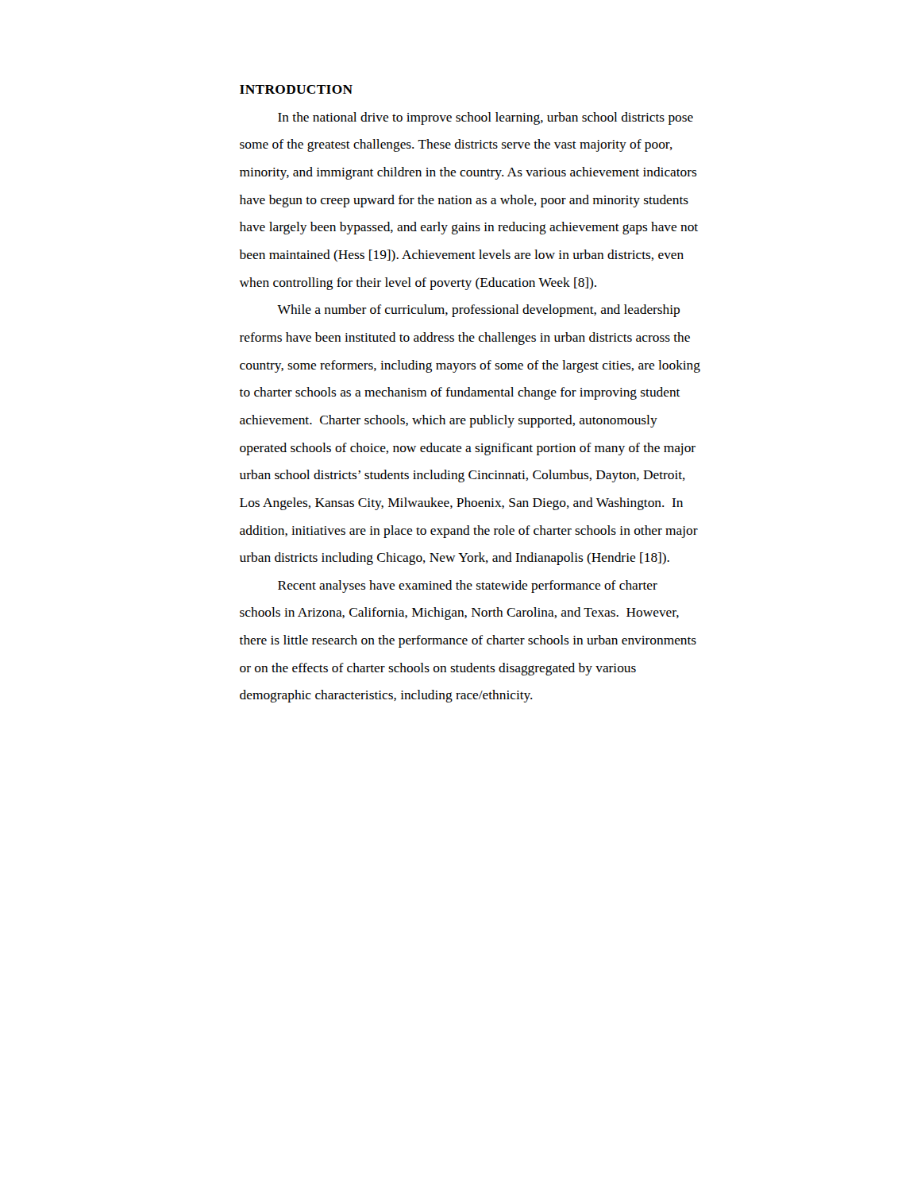INTRODUCTION
In the national drive to improve school learning, urban school districts pose some of the greatest challenges. These districts serve the vast majority of poor, minority, and immigrant children in the country. As various achievement indicators have begun to creep upward for the nation as a whole, poor and minority students have largely been bypassed, and early gains in reducing achievement gaps have not been maintained (Hess [19]). Achievement levels are low in urban districts, even when controlling for their level of poverty (Education Week [8]).
While a number of curriculum, professional development, and leadership reforms have been instituted to address the challenges in urban districts across the country, some reformers, including mayors of some of the largest cities, are looking to charter schools as a mechanism of fundamental change for improving student achievement. Charter schools, which are publicly supported, autonomously operated schools of choice, now educate a significant portion of many of the major urban school districts’ students including Cincinnati, Columbus, Dayton, Detroit, Los Angeles, Kansas City, Milwaukee, Phoenix, San Diego, and Washington. In addition, initiatives are in place to expand the role of charter schools in other major urban districts including Chicago, New York, and Indianapolis (Hendrie [18]).
Recent analyses have examined the statewide performance of charter schools in Arizona, California, Michigan, North Carolina, and Texas. However, there is little research on the performance of charter schools in urban environments or on the effects of charter schools on students disaggregated by various demographic characteristics, including race/ethnicity.